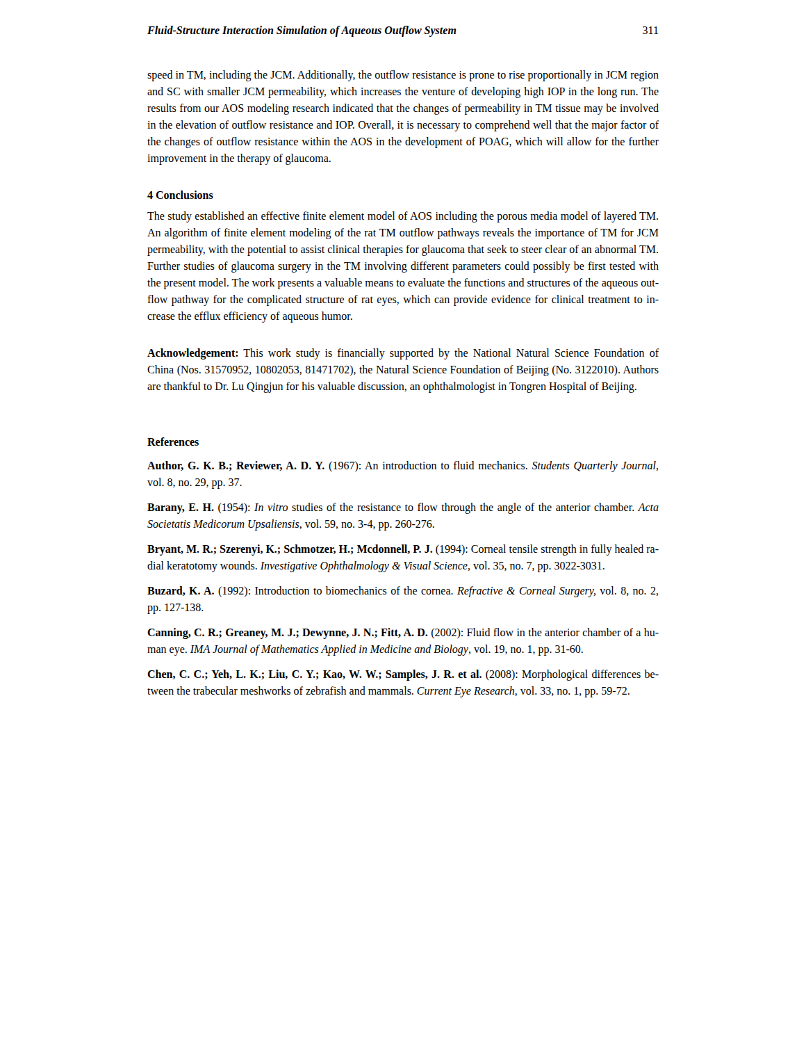Fluid-Structure Interaction Simulation of Aqueous Outflow System 311
speed in TM, including the JCM. Additionally, the outflow resistance is prone to rise proportionally in JCM region and SC with smaller JCM permeability, which increases the venture of developing high IOP in the long run. The results from our AOS modeling research indicated that the changes of permeability in TM tissue may be involved in the elevation of outflow resistance and IOP. Overall, it is necessary to comprehend well that the major factor of the changes of outflow resistance within the AOS in the development of POAG, which will allow for the further improvement in the therapy of glaucoma.
4 Conclusions
The study established an effective finite element model of AOS including the porous media model of layered TM. An algorithm of finite element modeling of the rat TM outflow pathways reveals the importance of TM for JCM permeability, with the potential to assist clinical therapies for glaucoma that seek to steer clear of an abnormal TM. Further studies of glaucoma surgery in the TM involving different parameters could possibly be first tested with the present model. The work presents a valuable means to evaluate the functions and structures of the aqueous outflow pathway for the complicated structure of rat eyes, which can provide evidence for clinical treatment to increase the efflux efficiency of aqueous humor.
Acknowledgement: This work study is financially supported by the National Natural Science Foundation of China (Nos. 31570952, 10802053, 81471702), the Natural Science Foundation of Beijing (No. 3122010). Authors are thankful to Dr. Lu Qingjun for his valuable discussion, an ophthalmologist in Tongren Hospital of Beijing.
References
Author, G. K. B.; Reviewer, A. D. Y. (1967): An introduction to fluid mechanics. Students Quarterly Journal, vol. 8, no. 29, pp. 37.
Barany, E. H. (1954): In vitro studies of the resistance to flow through the angle of the anterior chamber. Acta Societatis Medicorum Upsaliensis, vol. 59, no. 3-4, pp. 260-276.
Bryant, M. R.; Szerenyi, K.; Schmotzer, H.; Mcdonnell, P. J. (1994): Corneal tensile strength in fully healed radial keratotomy wounds. Investigative Ophthalmology & Visual Science, vol. 35, no. 7, pp. 3022-3031.
Buzard, K. A. (1992): Introduction to biomechanics of the cornea. Refractive & Corneal Surgery, vol. 8, no. 2, pp. 127-138.
Canning, C. R.; Greaney, M. J.; Dewynne, J. N.; Fitt, A. D. (2002): Fluid flow in the anterior chamber of a human eye. IMA Journal of Mathematics Applied in Medicine and Biology, vol. 19, no. 1, pp. 31-60.
Chen, C. C.; Yeh, L. K.; Liu, C. Y.; Kao, W. W.; Samples, J. R. et al. (2008): Morphological differences between the trabecular meshworks of zebrafish and mammals. Current Eye Research, vol. 33, no. 1, pp. 59-72.